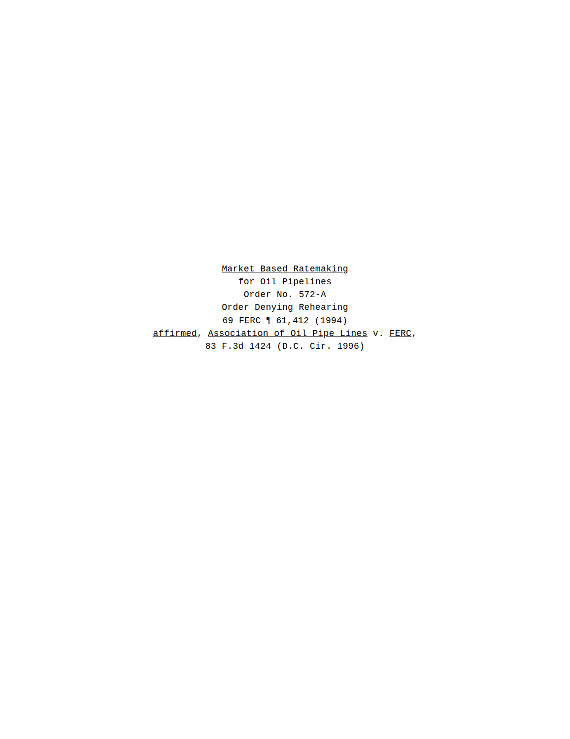Market Based Ratemaking
for Oil Pipelines
Order No. 572-A
Order Denying Rehearing
69 FERC ¶ 61,412 (1994)
affirmed, Association of Oil Pipe Lines v. FERC,
83 F.3d 1424 (D.C. Cir. 1996)